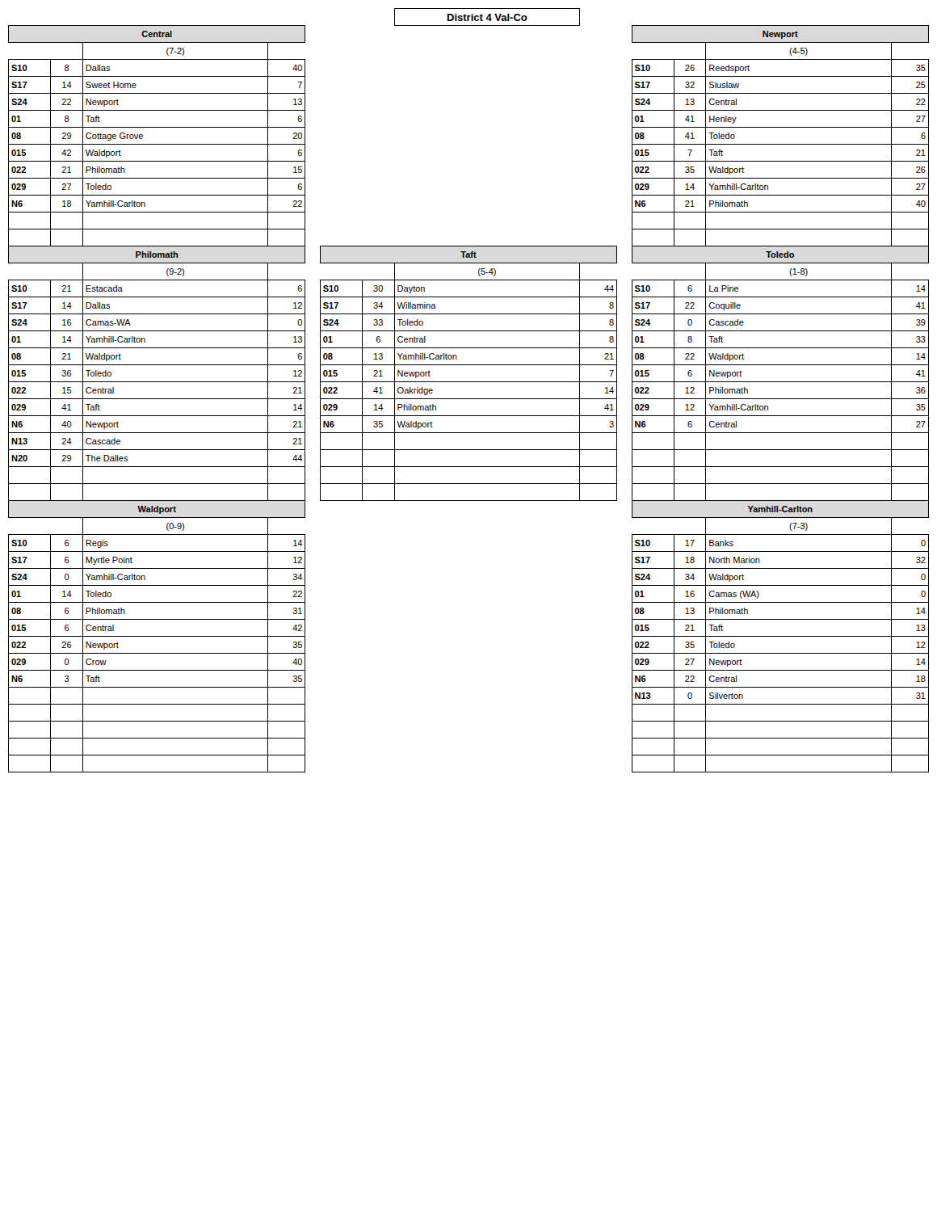| | | | | | | | District 4 Val-Co | | | | | | |
| Central | | | | | | | Newport |
| | | (7-2) | | | | | | | | | | (4-5) | |
| S10 | 8 | Dallas | 40 | | | | | | | S10 | 26 | Reedsport | 35 |
| S17 | 14 | Sweet Home | 7 | | | | | | | S17 | 32 | Siuslaw | 25 |
| S24 | 22 | Newport | 13 | | | | | | | S24 | 13 | Central | 22 |
| 01 | 8 | Taft | 6 | | | | | | | 01 | 41 | Henley | 27 |
| 08 | 29 | Cottage Grove | 20 | | | | | | | 08 | 41 | Toledo | 6 |
| 015 | 42 | Waldport | 6 | | | | | | | 015 | 7 | Taft | 21 |
| 022 | 21 | Philomath | 15 | | | | | | | 022 | 35 | Waldport | 26 |
| 029 | 27 | Toledo | 6 | | | | | | | 029 | 14 | Yamhill-Carlton | 27 |
| N6 | 18 | Yamhill-Carlton | 22 | | | | | | | N6 | 21 | Philomath | 40 |
| Philomath | | Taft | | Toledo |
| | | (9-2) | | | | | (5-4) | | | | | (1-8) | |
| S10 | 21 | Estacada | 6 | | S10 | 30 | Dayton | 44 | | S10 | 6 | La Pine | 14 |
| S17 | 14 | Dallas | 12 | | S17 | 34 | Willamina | 8 | | S17 | 22 | Coquille | 41 |
| S24 | 16 | Camas-WA | 0 | | S24 | 33 | Toledo | 8 | | S24 | 0 | Cascade | 39 |
| 01 | 14 | Yamhill-Carlton | 13 | | 01 | 6 | Central | 8 | | 01 | 8 | Taft | 33 |
| 08 | 21 | Waldport | 6 | | 08 | 13 | Yamhill-Carlton | 21 | | 08 | 22 | Waldport | 14 |
| 015 | 36 | Toledo | 12 | | 015 | 21 | Newport | 7 | | 015 | 6 | Newport | 41 |
| 022 | 15 | Central | 21 | | 022 | 41 | Oakridge | 14 | | 022 | 12 | Philomath | 36 |
| 029 | 41 | Taft | 14 | | 029 | 14 | Philomath | 41 | | 029 | 12 | Yamhill-Carlton | 35 |
| N6 | 40 | Newport | 21 | | N6 | 35 | Waldport | 3 | | N6 | 6 | Central | 27 |
| N13 | 24 | Cascade | 21 | | | | | | | | | | |
| N20 | 29 | The Dalles | 44 | | | | | | | | | | |
| Waldport | | | | | | | Yamhill-Carlton |
| | | (0-9) | | | | | | | | | | (7-3) | |
| S10 | 6 | Regis | 14 | | | | | | | S10 | 17 | Banks | 0 |
| S17 | 6 | Myrtle Point | 12 | | | | | | | S17 | 18 | North Marion | 32 |
| S24 | 0 | Yamhill-Carlton | 34 | | | | | | | S24 | 34 | Waldport | 0 |
| 01 | 14 | Toledo | 22 | | | | | | | 01 | 16 | Camas (WA) | 0 |
| 08 | 6 | Philomath | 31 | | | | | | | 08 | 13 | Philomath | 14 |
| 015 | 6 | Central | 42 | | | | | | | 015 | 21 | Taft | 13 |
| 022 | 26 | Newport | 35 | | | | | | | 022 | 35 | Toledo | 12 |
| 029 | 0 | Crow | 40 | | | | | | | 029 | 27 | Newport | 14 |
| N6 | 3 | Taft | 35 | | | | | | | N6 | 22 | Central | 18 |
| | | | | | | | | | | N13 | 0 | Silverton | 31 |